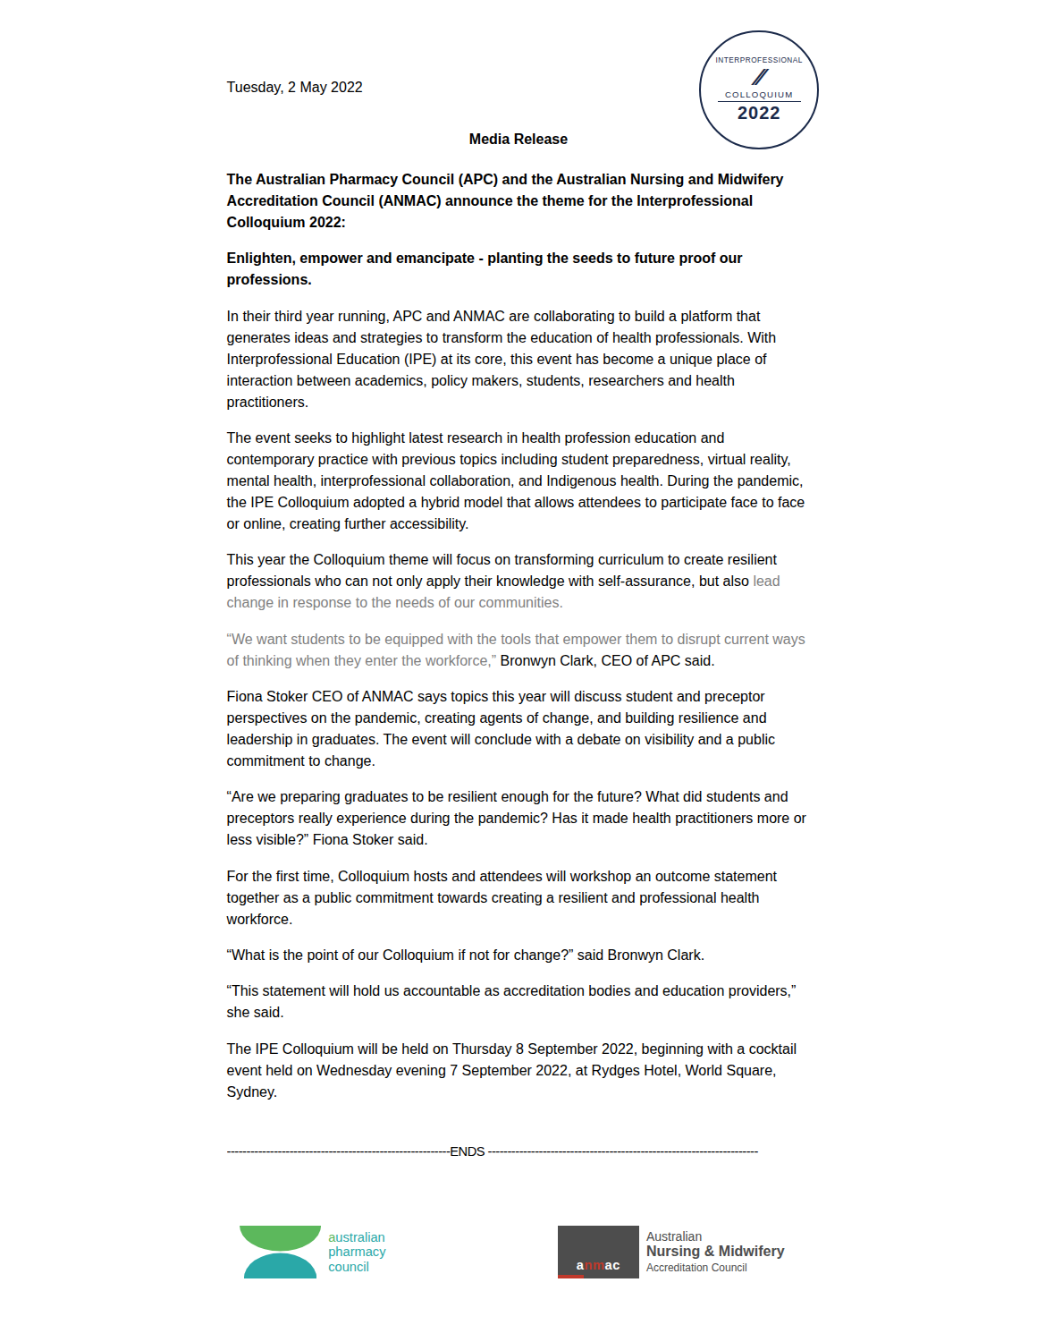Interprofessional
⁄⁄
Colloquium
2022
Tuesday, 2 May 2022
Media Release
The Australian Pharmacy Council (APC) and the Australian Nursing and Midwifery Accreditation Council (ANMAC) announce the theme for the Interprofessional Colloquium 2022:
Enlighten, empower and emancipate - planting the seeds to future proof our professions.
In their third year running, APC and ANMAC are collaborating to build a platform that generates ideas and strategies to transform the education of health professionals. With Interprofessional Education (IPE) at its core, this event has become a unique place of interaction between academics, policy makers, students, researchers and health practitioners.
The event seeks to highlight latest research in health profession education and contemporary practice with previous topics including student preparedness, virtual reality, mental health, interprofessional collaboration, and Indigenous health. During the pandemic, the IPE Colloquium adopted a hybrid model that allows attendees to participate face to face or online, creating further accessibility.
This year the Colloquium theme will focus on transforming curriculum to create resilient professionals who can not only apply their knowledge with self-assurance, but also lead change in response to the needs of our communities.
“We want students to be equipped with the tools that empower them to disrupt current ways of thinking when they enter the workforce,” Bronwyn Clark, CEO of APC said.
Fiona Stoker CEO of ANMAC says topics this year will discuss student and preceptor perspectives on the pandemic, creating agents of change, and building resilience and leadership in graduates. The event will conclude with a debate on visibility and a public commitment to change.
“Are we preparing graduates to be resilient enough for the future? What did students and preceptors really experience during the pandemic? Has it made health practitioners more or less visible?” Fiona Stoker said.
For the first time, Colloquium hosts and attendees will workshop an outcome statement together as a public commitment towards creating a resilient and professional health workforce.
“What is the point of our Colloquium if not for change?” said Bronwyn Clark.
“This statement will hold us accountable as accreditation bodies and education providers,” she said.
The IPE Colloquium will be held on Thursday 8 September 2022, beginning with a cocktail event held on Wednesday evening 7 September 2022, at Rydges Hotel, World Square, Sydney.
---------------------------------------------------------ENDS ---------------------------------------------------------------------
australian
pharmacy
council
anmac
Australian
Nursing & Midwifery
Accreditation Council